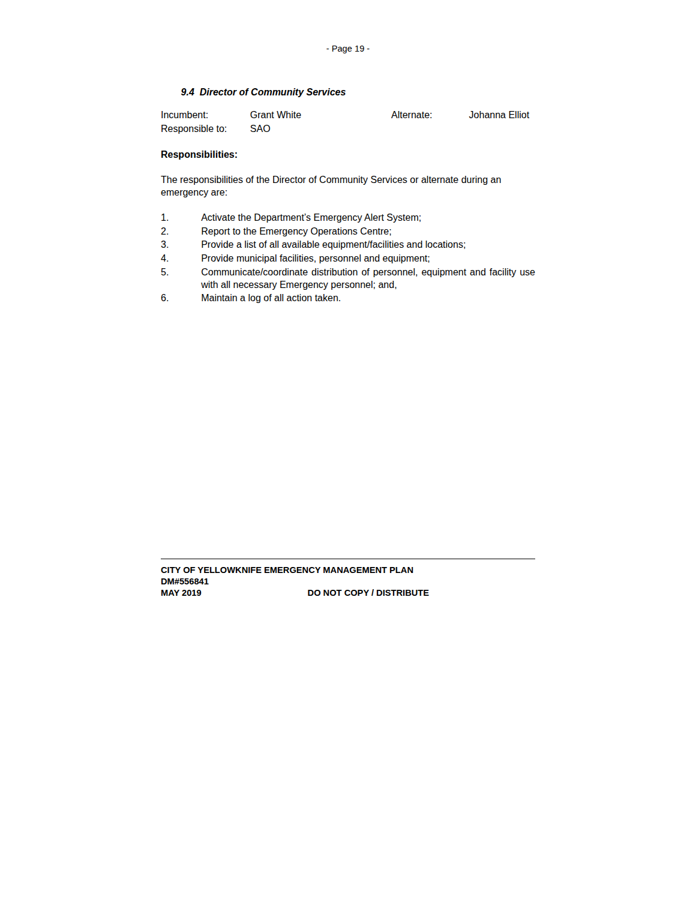- Page 19 -
9.4 Director of Community Services
| Incumbent: | Grant White | Alternate: | Johanna Elliot |
| Responsible to: | SAO | | |
Responsibilities:
The responsibilities of the Director of Community Services or alternate during an emergency are:
Activate the Department’s Emergency Alert System;
Report to the Emergency Operations Centre;
Provide a list of all available equipment/facilities and locations;
Provide municipal facilities, personnel and equipment;
Communicate/coordinate distribution of personnel, equipment and facility use with all necessary Emergency personnel; and,
Maintain a log of all action taken.
CITY OF YELLOWKNIFE EMERGENCY MANAGEMENT PLAN
DM#556841
MAY 2019 DO NOT COPY / DISTRIBUTE